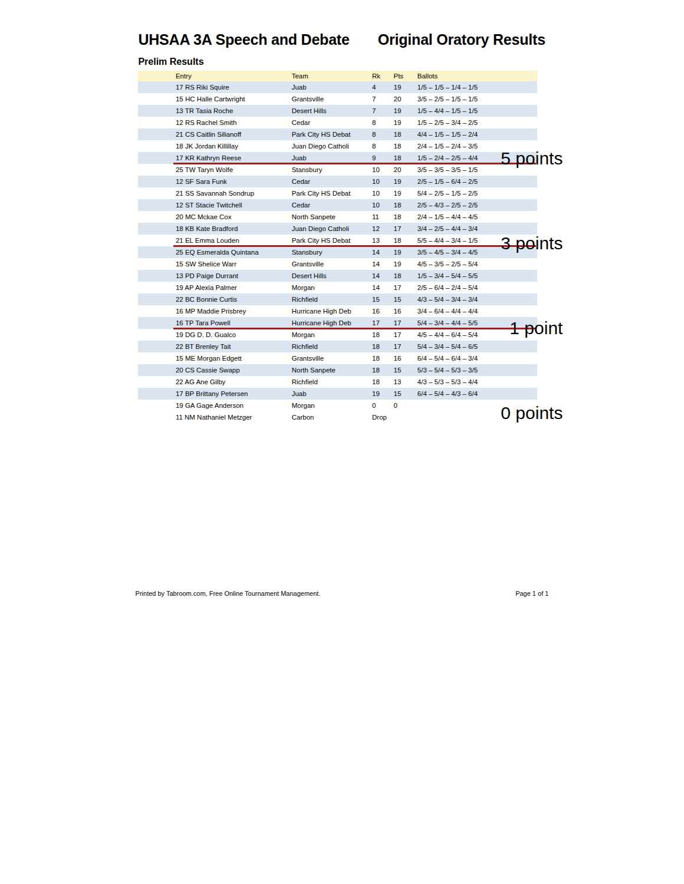UHSAA 3A Speech and Debate
Original Oratory Results
Prelim Results
| | Entry | Team | Rk | Pts | Ballots |
| --- | --- | --- | --- | --- | --- |
| | 17 RS Riki Squire | Juab | 4 | 19 | 1/5 – 1/5 – 1/4 – 1/5 |
| | 15 HC Halle Cartwright | Grantsville | 7 | 20 | 3/5 – 2/5 – 1/5 – 1/5 |
| | 13 TR Tasia Roche | Desert Hills | 7 | 19 | 1/5 – 4/4 – 1/5 – 1/5 |
| | 12 RS Rachel Smith | Cedar | 8 | 19 | 1/5 – 2/5 – 3/4 – 2/5 |
| | 21 CS Caitlin Silianoff | Park City HS Debat | 8 | 18 | 4/4 – 1/5 – 1/5 – 2/4 |
| | 18 JK Jordan Killillay | Juan Diego Catholi | 8 | 18 | 2/4 – 1/5 – 2/4 – 3/5 |
| | 17 KR Kathryn Reese | Juab | 9 | 18 | 1/5 – 2/4 – 2/5 – 4/4 |
| | 25 TW Taryn Wolfe | Stansbury | 10 | 20 | 3/5 – 3/5 – 3/5 – 1/5 |
| | 12 SF Sara Funk | Cedar | 10 | 19 | 2/5 – 1/5 – 6/4 – 2/5 |
| | 21 SS Savannah Sondrup | Park City HS Debat | 10 | 19 | 5/4 – 2/5 – 1/5 – 2/5 |
| | 12 ST Stacie Twitchell | Cedar | 10 | 18 | 2/5 – 4/3 – 2/5 – 2/5 |
| | 20 MC Mckae Cox | North Sanpete | 11 | 18 | 2/4 – 1/5 – 4/4 – 4/5 |
| | 18 KB Kate Bradford | Juan Diego Catholi | 12 | 17 | 3/4 – 2/5 – 4/4 – 3/4 |
| | 21 EL Emma Louden | Park City HS Debat | 13 | 18 | 5/5 – 4/4 – 3/4 – 1/5 |
| | 25 EQ Esmeralda Quintana | Stansbury | 14 | 19 | 3/5 – 4/5 – 3/4 – 4/5 |
| | 15 SW Shelice Warr | Grantsville | 14 | 19 | 4/5 – 3/5 – 2/5 – 5/4 |
| | 13 PD Paige Durrant | Desert Hills | 14 | 18 | 1/5 – 3/4 – 5/4 – 5/5 |
| | 19 AP Alexia Palmer | Morgan | 14 | 17 | 2/5 – 6/4 – 2/4 – 5/4 |
| | 22 BC Bonnie Curtis | Richfield | 15 | 15 | 4/3 – 5/4 – 3/4 – 3/4 |
| | 16 MP Maddie Prisbrey | Hurricane High Deb | 16 | 16 | 3/4 – 6/4 – 4/4 – 4/4 |
| | 16 TP Tara Powell | Hurricane High Deb | 17 | 17 | 5/4 – 3/4 – 4/4 – 5/5 |
| | 19 DG D. D. Gualco | Morgan | 18 | 17 | 4/5 – 4/4 – 6/4 – 5/4 |
| | 22 BT Brenley Tait | Richfield | 18 | 17 | 5/4 – 3/4 – 5/4 – 6/5 |
| | 15 ME Morgan Edgett | Grantsville | 18 | 16 | 6/4 – 5/4 – 6/4 – 3/4 |
| | 20 CS Cassie Swapp | North Sanpete | 18 | 15 | 5/3 – 5/4 – 5/3 – 3/5 |
| | 22 AG Ane Gilby | Richfield | 18 | 13 | 4/3 – 5/3 – 5/3 – 4/4 |
| | 17 BP Brittany Petersen | Juab | 19 | 15 | 6/4 – 5/4 – 4/3 – 6/4 |
| | 19 GA Gage Anderson | Morgan | 0 | 0 | |
| | 11 NM Nathaniel Metzger | Carbon | Drop | | |
5 points
3 points
1 point
0 points
Printed by Tabroom.com, Free Online Tournament Management. Page 1 of 1